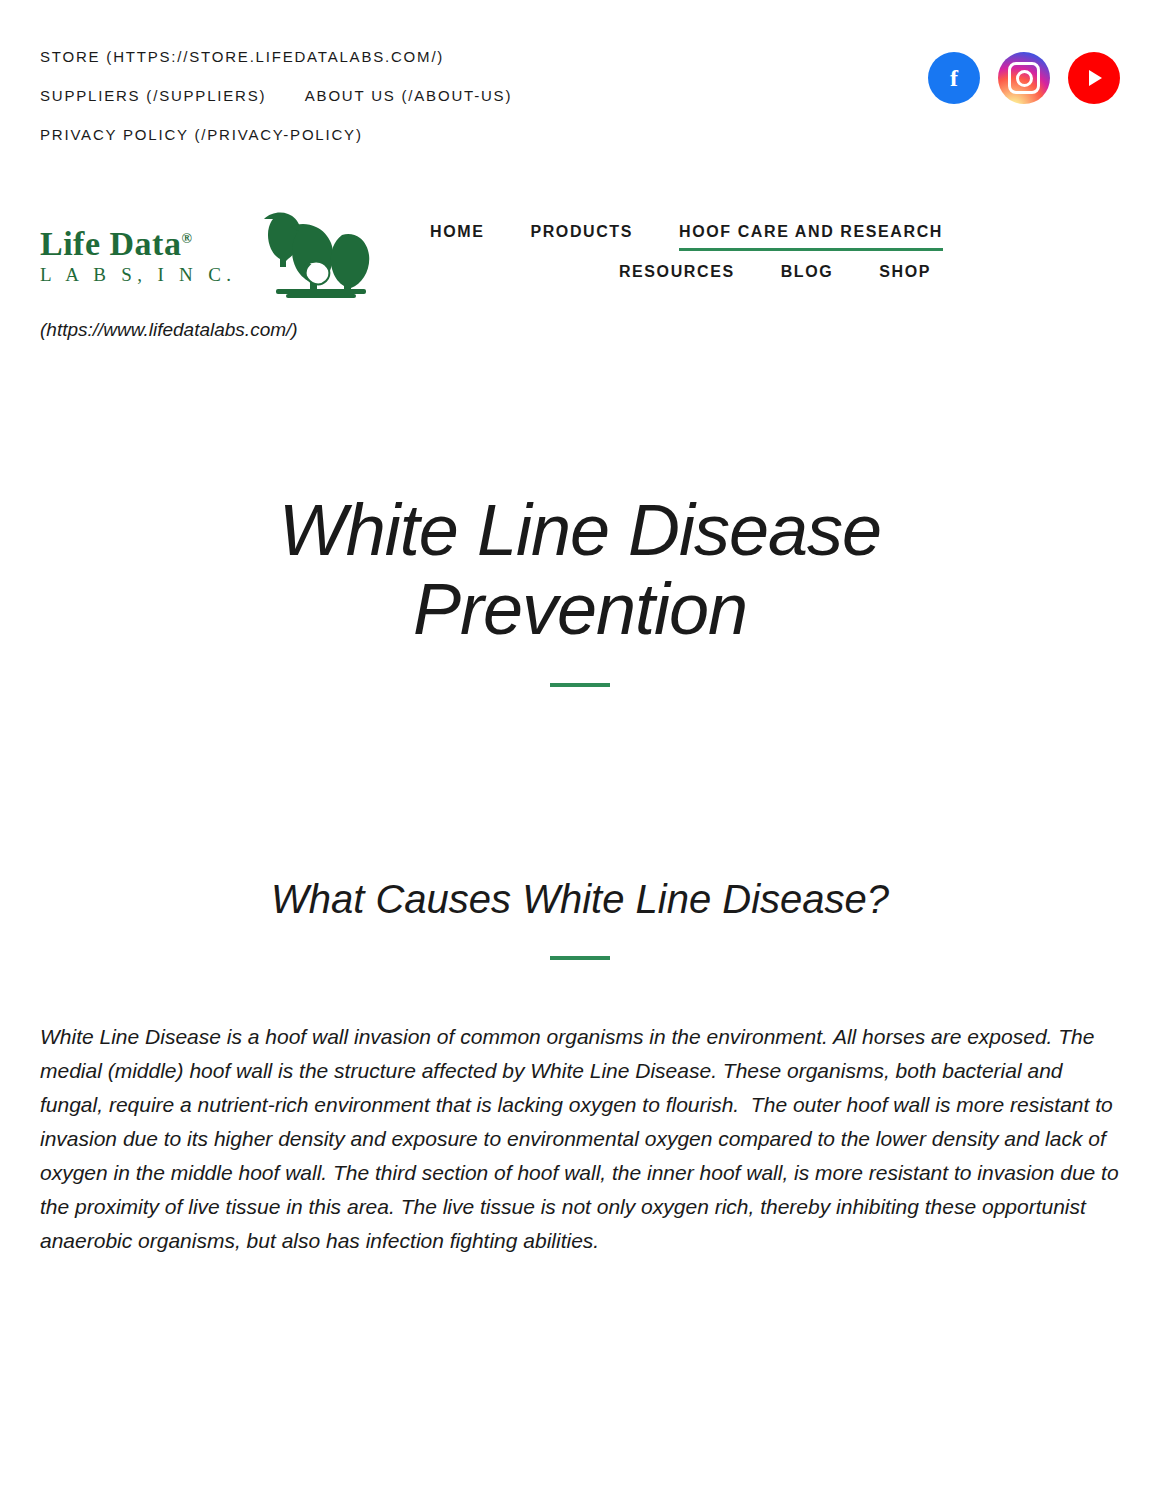Store (https://store.lifedatalabs.com/) Suppliers (/suppliers) About Us (/about-us) Privacy Policy (/privacy-policy)
f
Life Data®
L A B S, I N C.
(https://www.lifedatalabs.com/)
Home
Products
Hoof Care and Research
Resources
Blog
Shop
White Line Disease
Prevention
What Causes White Line Disease?
White Line Disease is a hoof wall invasion of common organisms in the environment. All horses are exposed. The medial (middle) hoof wall is the structure affected by White Line Disease. These organisms, both bacterial and fungal, require a nutrient-rich environment that is lacking oxygen to flourish. The outer hoof wall is more resistant to invasion due to its higher density and exposure to environmental oxygen compared to the lower density and lack of oxygen in the middle hoof wall. The third section of hoof wall, the inner hoof wall, is more resistant to invasion due to the proximity of live tissue in this area. The live tissue is not only oxygen rich, thereby inhibiting these opportunist anaerobic organisms, but also has infection fighting abilities.